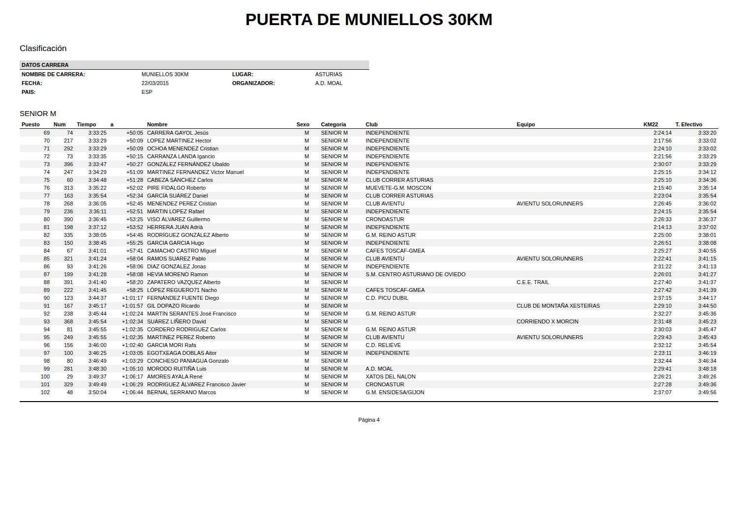PUERTA DE MUNIELLOS 30KM
Clasificación
DATOS CARRERA
| NOMBRE DE CARRERA: | MUNIELLOS 30KM | LUGAR: | ASTURIAS |
| FECHA: | 22/03/2015 | ORGANIZADOR: | A.D. MOAL |
| PAIS: | ESP | | |
SENIOR M
| Puesto | Num | Tiempo | a | Nombre | Sexo | Categoría | Club | Equipo | KM22 | T. Efectivo |
| --- | --- | --- | --- | --- | --- | --- | --- | --- | --- | --- |
| 69 | 74 | 3:33:25 | +50:05 | CARRERA GAYOL Jesús | M | SENIOR M | INDEPENDIENTE | | 2:24:14 | 3:33:20 |
| 70 | 217 | 3:33:29 | +50:09 | LOPEZ MARTINEZ Hector | M | SENIOR M | INDEPENDIENTE | | 2:17:56 | 3:33:02 |
| 71 | 292 | 3:33:29 | +50:09 | OCHOA MENENDEZ Cristian | M | SENIOR M | INDEPENDIENTE | | 2:24:10 | 3:33:02 |
| 72 | 73 | 3:33:35 | +50:15 | CARRANZA LANDA Igancio | M | SENIOR M | INDEPENDIENTE | | 2:21:56 | 3:33:29 |
| 73 | 396 | 3:33:47 | +50:27 | GONZÁLEZ FERNÁNDEZ Ubaldo | M | SENIOR M | INDEPENDIENTE | | 2:30:07 | 3:33:29 |
| 74 | 247 | 3:34:29 | +51:09 | MARTINEZ FERNANDEZ Victor Manuel | M | SENIOR M | INDEPENDIENTE | | 2:25:15 | 3:34:12 |
| 75 | 60 | 3:34:48 | +51:28 | CABEZA SÁNCHEZ Carlos | M | SENIOR M | CLUB CORRER ASTURIAS | | 2:25:10 | 3:34:36 |
| 76 | 313 | 3:35:22 | +52:02 | PIRE FIDALGO Roberto | M | SENIOR M | MUEVETE-G.M. MOSCON | | 2:15:40 | 3:35:14 |
| 77 | 163 | 3:35:54 | +52:34 | GARCÍA SUÁREZ Daniel | M | SENIOR M | CLUB CORRER ASTURIAS | | 2:23:04 | 3:35:54 |
| 78 | 268 | 3:36:05 | +52:45 | MENENDEZ PEREZ Cristian | M | SENIOR M | CLUB AVIENTU | AVIENTU SOLORUNNERS | 2:26:45 | 3:36:02 |
| 79 | 236 | 3:36:11 | +52:51 | MARTIN LOPEZ Rafael | M | SENIOR M | INDEPENDIENTE | | 2:24:15 | 3:35:54 |
| 80 | 390 | 3:36:45 | +53:25 | VISO ÁLVAREZ Guillermo | M | SENIOR M | CRONOASTUR | | 2:26:33 | 3:36:37 |
| 81 | 198 | 3:37:12 | +53:52 | HERRERA JUAN Adrià | M | SENIOR M | INDEPENDIENTE | | 2:14:13 | 3:37:02 |
| 82 | 335 | 3:38:05 | +54:45 | RODRÍGUEZ GONZÁLEZ Alberto | M | SENIOR M | G.M. REINO ASTUR | | 2:25:00 | 3:38:01 |
| 83 | 150 | 3:38:45 | +55:25 | GARCIA GARCIA Hugo | M | SENIOR M | INDEPENDIENTE | | 2:26:51 | 3:38:08 |
| 84 | 67 | 3:41:01 | +57:41 | CAMACHO CASTRO Miguel | M | SENIOR M | CAFES TOSCAF-GMEA | | 2:25:27 | 3:40:55 |
| 85 | 321 | 3:41:24 | +58:04 | RAMOS SUAREZ Pablo | M | SENIOR M | CLUB AVIENTU | AVIENTU SOLORUNNERS | 2:22:41 | 3:41:15 |
| 86 | 93 | 3:41:26 | +58:06 | DIAZ GONZALEZ Jonas | M | SENIOR M | INDEPENDIENTE | | 2:31:22 | 3:41:13 |
| 87 | 199 | 3:41:28 | +58:08 | HEVIA MORENO Ramon | M | SENIOR M | S.M. CENTRO ASTURIANO DE OVIEDO | | 2:26:01 | 3:41:27 |
| 88 | 391 | 3:41:40 | +58:20 | ZAPATERO VAZQUEZ Alberto | M | SENIOR M | | C.E.E. TRAIL | 2:27:40 | 3:41:37 |
| 89 | 222 | 3:41:45 | +58:25 | LÓPEZ REGUERO71 Nacho | M | SENIOR M | CAFES TOSCAF-GMEA | | 2:27:42 | 3:41:39 |
| 90 | 123 | 3:44:37 | +1:01:17 | FERNÁNDEZ FUENTE Diego | M | SENIOR M | C.D. PICU DUBIL | | 2:37:15 | 3:44:17 |
| 91 | 167 | 3:45:17 | +1:01:57 | GIL DOPAZO Ricardo | M | SENIOR M | | CLUB DE MONTAÑA XESTEIRAS | 2:29:10 | 3:44:50 |
| 92 | 238 | 3:45:44 | +1:02:24 | MARTÍN SERANTES José Francisco | M | SENIOR M | G.M. REINO ASTUR | | 2:32:27 | 3:45:36 |
| 93 | 368 | 3:45:54 | +1:02:34 | SUÁREZ LIÑERO David | M | SENIOR M | | CORRIENDO X MORCIN | 2:31:48 | 3:45:23 |
| 94 | 81 | 3:45:55 | +1:02:35 | CORDERO RODRIGUEZ Carlos | M | SENIOR M | G.M. REINO ASTUR | | 2:30:03 | 3:45:47 |
| 95 | 249 | 3:45:55 | +1:02:35 | MARTINEZ PEREZ Roberto | M | SENIOR M | CLUB AVIENTU | AVIENTU SOLORUNNERS | 2:29:43 | 3:45:43 |
| 96 | 156 | 3:46:00 | +1:02:40 | GARCIA MORI Rafa | M | SENIOR M | C.D. RELIEVE | | 2:32:12 | 3:45:54 |
| 97 | 100 | 3:46:25 | +1:03:05 | EGOTXEAGA DOBLAS Aitor | M | SENIOR M | INDEPENDIENTE | | 2:23:11 | 3:46:19 |
| 98 | 80 | 3:46:49 | +1:03:29 | CONCHESO PANIAGUA Gonzalo | M | SENIOR M | | | 2:32:44 | 3:46:34 |
| 99 | 281 | 3:48:30 | +1:05:10 | MORODO RUITIÑA Luis | M | SENIOR M | A.D. MOAL | | 2:29:41 | 3:48:18 |
| 100 | 29 | 3:49:37 | +1:06:17 | AMORES AYALA René | M | SENIOR M | XATOS DEL NALON | | 2:26:21 | 3:49:26 |
| 101 | 329 | 3:49:49 | +1:06:29 | RODRIGUEZ ÁLVAREZ Francisco Javier | M | SENIOR M | CRONOASTUR | | 2:27:28 | 3:49:36 |
| 102 | 48 | 3:50:04 | +1:06:44 | BERNAL SERRANO Marcos | M | SENIOR M | G.M. ENSIDESA/GIJON | | 2:37:07 | 3:49:56 |
Página 4